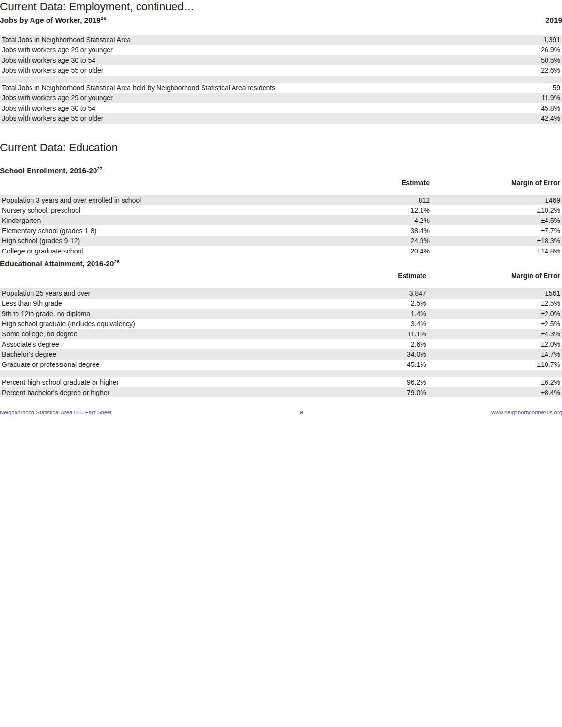Current Data: Employment, continued…
Jobs by Age of Worker, 2019 26 2019
| Total Jobs in Neighborhood Statistical Area | 1,391 |
| Jobs with workers age 29 or younger | 26.9% |
| Jobs with workers age 30 to 54 | 50.5% |
| Jobs with workers age 55 or older | 22.6% |
| Total Jobs in Neighborhood Statistical Area held by Neighborhood Statistical Area residents | 59 |
| Jobs with workers age 29 or younger | 11.9% |
| Jobs with workers age 30 to 54 | 45.8% |
| Jobs with workers age 55 or older | 42.4% |
Current Data: Education
School Enrollment, 2016-20 27
| | Estimate | Margin of Error |
| --- | --- | --- |
| Population 3 years and over enrolled in school | 812 | ±469 |
| Nursery school, preschool | 12.1% | ±10.2% |
| Kindergarten | 4.2% | ±4.5% |
| Elementary school (grades 1-8) | 38.4% | ±7.7% |
| High school (grades 9-12) | 24.9% | ±18.3% |
| College or graduate school | 20.4% | ±14.8% |
Educational Attainment, 2016-20 28
| | Estimate | Margin of Error |
| --- | --- | --- |
| Population 25 years and over | 3,847 | ±561 |
| Less than 9th grade | 2.5% | ±2.5% |
| 9th to 12th grade, no diploma | 1.4% | ±2.0% |
| High school graduate (includes equivalency) | 3.4% | ±2.5% |
| Some college, no degree | 11.1% | ±4.3% |
| Associate's degree | 2.6% | ±2.0% |
| Bachelor's degree | 34.0% | ±4.7% |
| Graduate or professional degree | 45.1% | ±10.7% |
| Percent high school graduate or higher | 96.2% | ±6.2% |
| Percent bachelor's degree or higher | 79.0% | ±8.4% |
Neighborhood Statistical Area B10 Fact Sheet 9 www.neighborhoodnexus.org